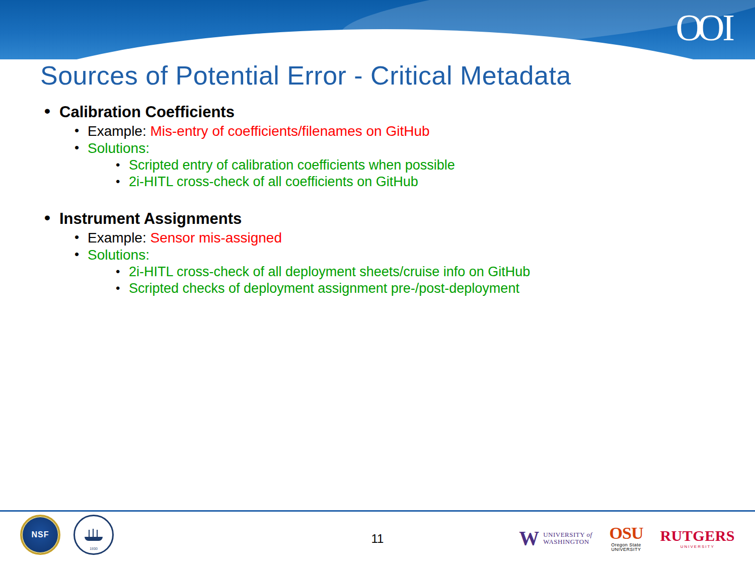OOI
Sources of Potential Error - Critical Metadata
Calibration Coefficients
Example: Mis-entry of coefficients/filenames on GitHub
Solutions:
Scripted entry of calibration coefficients when possible
2i-HITL cross-check of all coefficients on GitHub
Instrument Assignments
Example: Sensor mis-assigned
Solutions:
2i-HITL cross-check of all deployment sheets/cruise info on GitHub
Scripted checks of deployment assignment pre-/post-deployment
11
1930
W
University of
Washington
OSU
Oregon State
UNIVERSITY
RUTGERS
UNIVERSITY